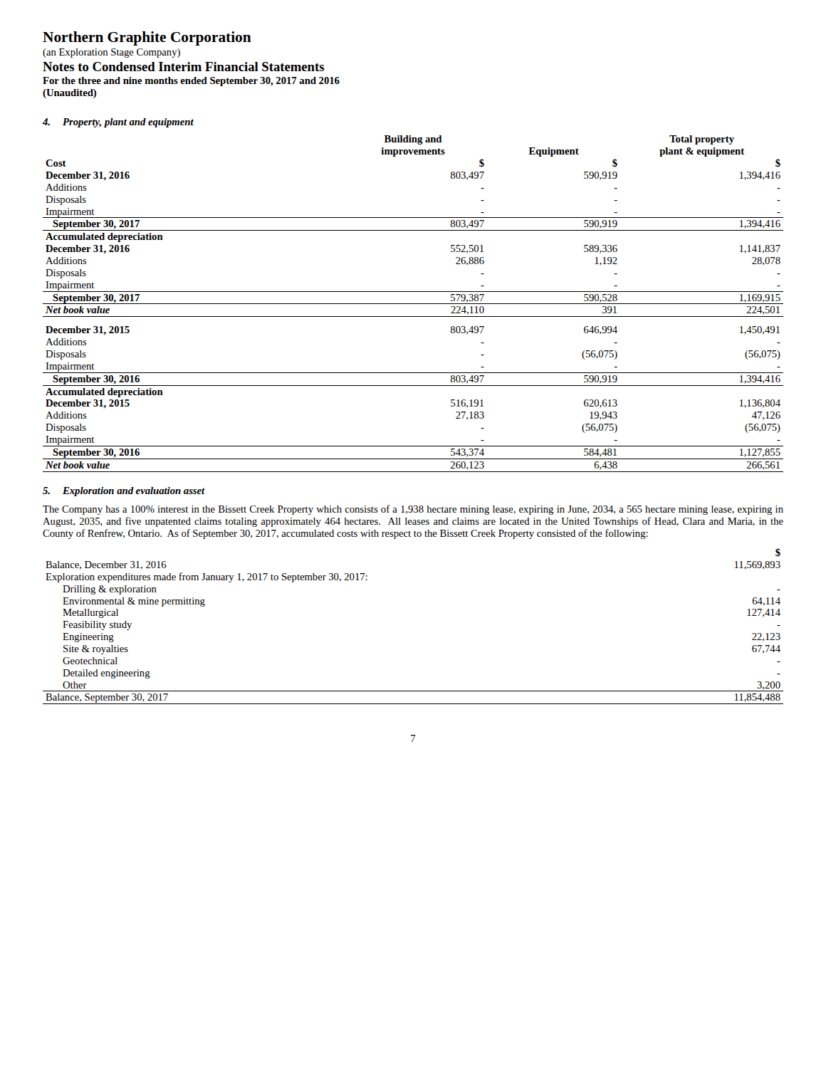Northern Graphite Corporation
(an Exploration Stage Company)
Notes to Condensed Interim Financial Statements
For the three and nine months ended September 30, 2017 and 2016
(Unaudited)
4. Property, plant and equipment
| | Building and | | Total property |
| | improvements | Equipment | plant & equipment |
| Cost | $ | $ | $ |
| December 31, 2016 | 803,497 | 590,919 | 1,394,416 |
| Additions | - | - | - |
| Disposals | - | - | - |
| Impairment | - | - | - |
| September 30, 2017 | 803,497 | 590,919 | 1,394,416 |
| Accumulated depreciation | | | |
| December 31, 2016 | 552,501 | 589,336 | 1,141,837 |
| Additions | 26,886 | 1,192 | 28,078 |
| Disposals | - | - | - |
| Impairment | - | - | - |
| September 30, 2017 | 579,387 | 590,528 | 1,169,915 |
| Net book value | 224,110 | 391 | 224,501 |
| December 31, 2015 | 803,497 | 646,994 | 1,450,491 |
| Additions | - | - | - |
| Disposals | - | (56,075) | (56,075) |
| Impairment | - | - | - |
| September 30, 2016 | 803,497 | 590,919 | 1,394,416 |
| Accumulated depreciation | | | |
| December 31, 2015 | 516,191 | 620,613 | 1,136,804 |
| Additions | 27,183 | 19,943 | 47,126 |
| Disposals | - | (56,075) | (56,075) |
| Impairment | - | - | - |
| September 30, 2016 | 543,374 | 584,481 | 1,127,855 |
| Net book value | 260,123 | 6,438 | 266,561 |
5. Exploration and evaluation asset
The Company has a 100% interest in the Bissett Creek Property which consists of a 1,938 hectare mining lease, expiring in June, 2034, a 565 hectare mining lease, expiring in August, 2035, and five unpatented claims totaling approximately 464 hectares. All leases and claims are located in the United Townships of Head, Clara and Maria, in the County of Renfrew, Ontario. As of September 30, 2017, accumulated costs with respect to the Bissett Creek Property consisted of the following:
| | $ |
| Balance, December 31, 2016 | 11,569,893 |
| Exploration expenditures made from January 1, 2017 to September 30, 2017: | |
| Drilling & exploration | - |
| Environmental & mine permitting | 64,114 |
| Metallurgical | 127,414 |
| Feasibility study | - |
| Engineering | 22,123 |
| Site & royalties | 67,744 |
| Geotechnical | - |
| Detailed engineering | - |
| Other | 3,200 |
| Balance, September 30, 2017 | 11,854,488 |
7